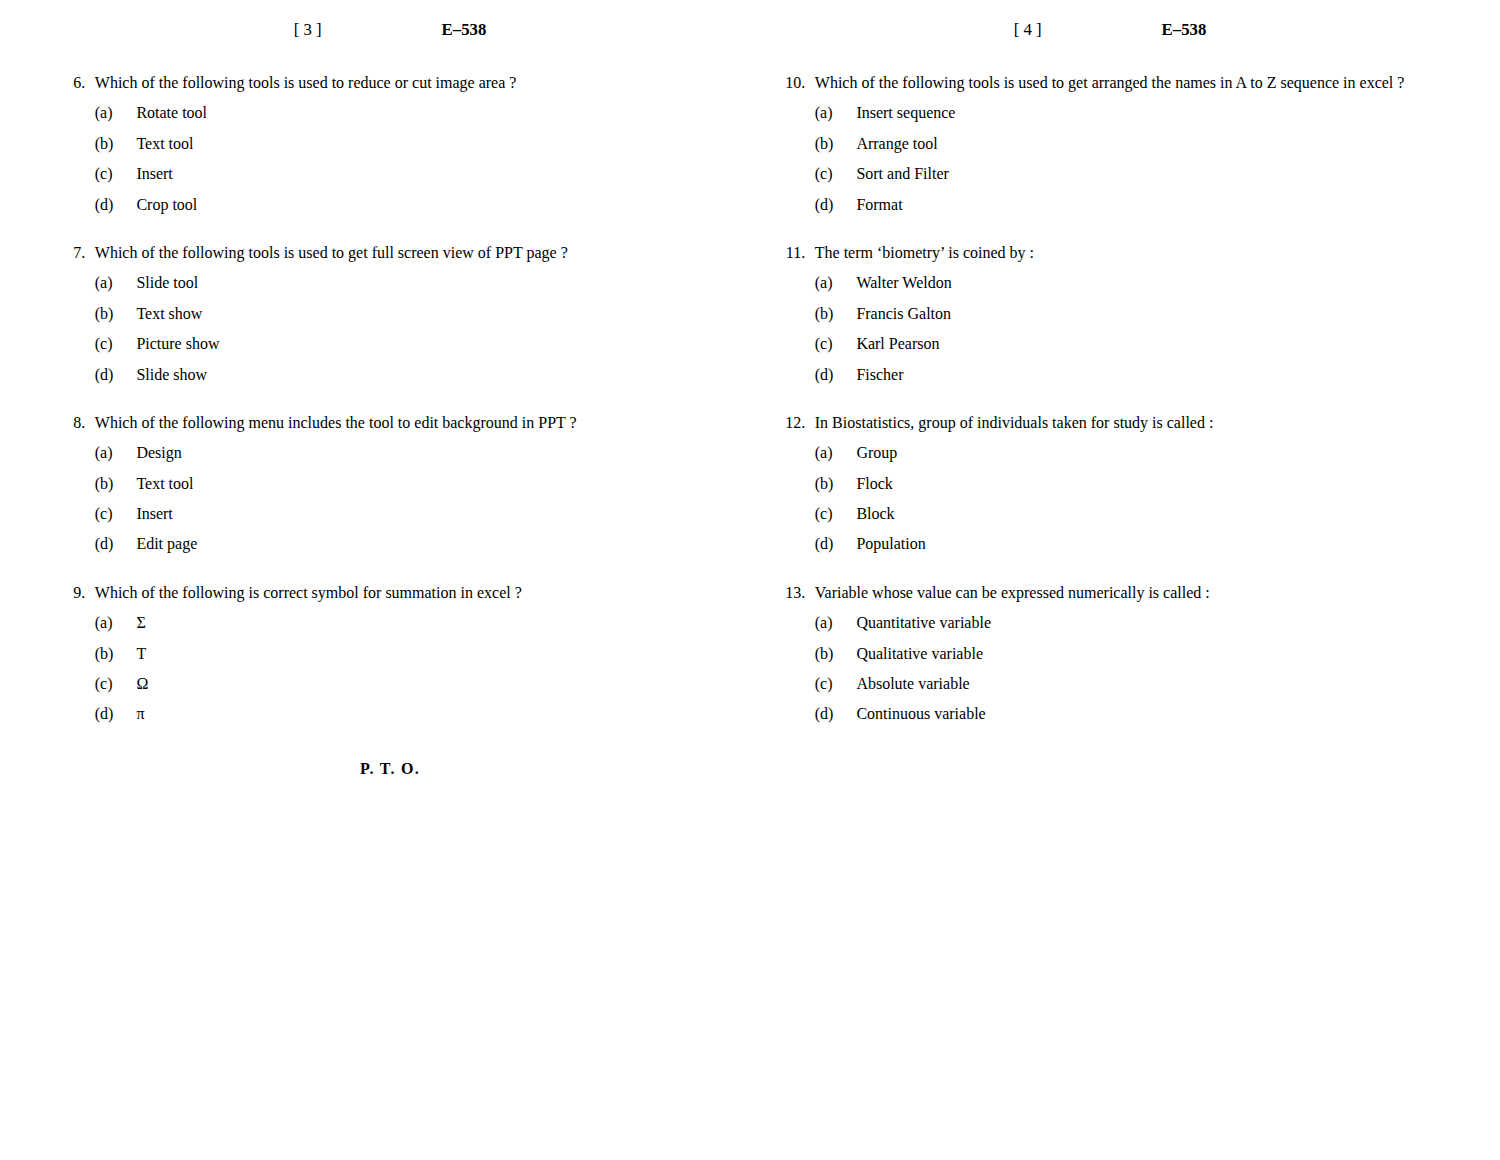[ 3 ] E–538
6.
Which of the following tools is used to reduce or cut image area ?
(a) Rotate tool
(b) Text tool
(c) Insert
(d) Crop tool
7.
Which of the following tools is used to get full screen view of PPT page ?
(a) Slide tool
(b) Text show
(c) Picture show
(d) Slide show
8.
Which of the following menu includes the tool to edit background in PPT ?
(a) Design
(b) Text tool
(c) Insert
(d) Edit page
9.
Which of the following is correct symbol for summation in excel ?
(a) Σ
(b) T
(c) Ω
(d) π
P. T. O.
[ 4 ] E–538
10.
Which of the following tools is used to get arranged the names in A to Z sequence in excel ?
(a) Insert sequence
(b) Arrange tool
(c) Sort and Filter
(d) Format
11.
The term ‘biometry’ is coined by :
(a) Walter Weldon
(b) Francis Galton
(c) Karl Pearson
(d) Fischer
12.
In Biostatistics, group of individuals taken for study is called :
(a) Group
(b) Flock
(c) Block
(d) Population
13.
Variable whose value can be expressed numerically is called :
(a) Quantitative variable
(b) Qualitative variable
(c) Absolute variable
(d) Continuous variable